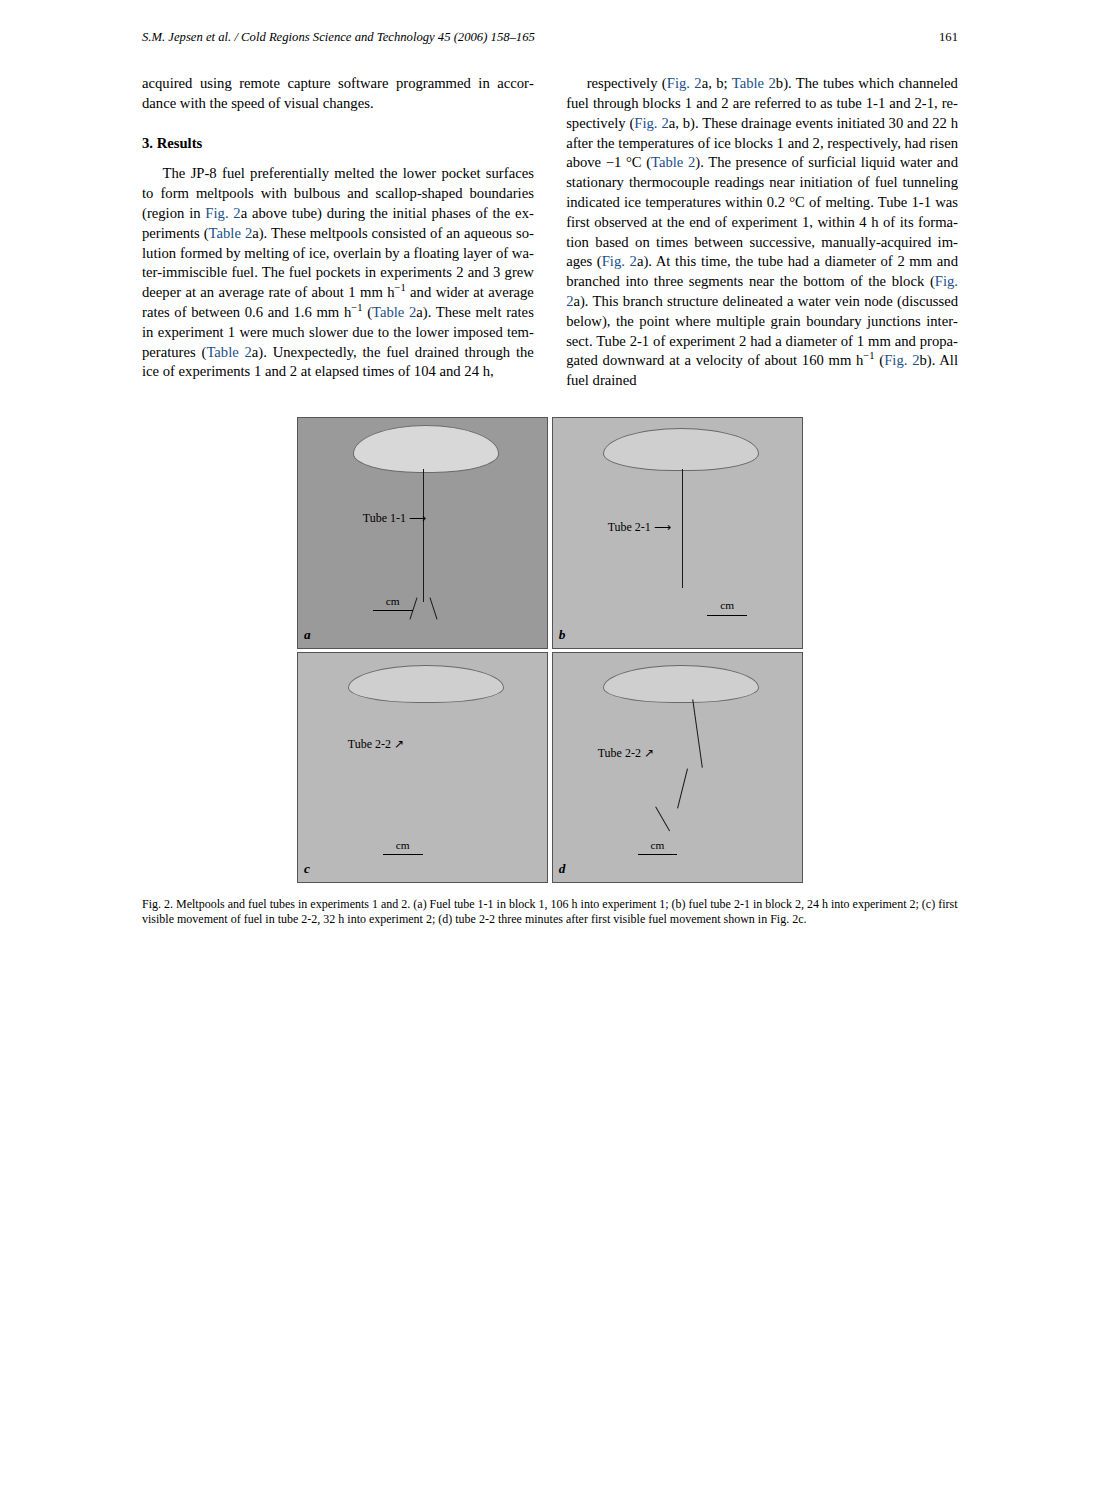S.M. Jepsen et al. / Cold Regions Science and Technology 45 (2006) 158–165 161
acquired using remote capture software programmed in accordance with the speed of visual changes.
3. Results
The JP-8 fuel preferentially melted the lower pocket surfaces to form meltpools with bulbous and scallop-shaped boundaries (region in Fig. 2a above tube) during the initial phases of the experiments (Table 2a). These meltpools consisted of an aqueous solution formed by melting of ice, overlain by a floating layer of water-immiscible fuel. The fuel pockets in experiments 2 and 3 grew deeper at an average rate of about 1 mm h−1 and wider at average rates of between 0.6 and 1.6 mm h−1 (Table 2a). These melt rates in experiment 1 were much slower due to the lower imposed temperatures (Table 2a). Unexpectedly, the fuel drained through the ice of experiments 1 and 2 at elapsed times of 104 and 24 h,
respectively (Fig. 2a, b; Table 2b). The tubes which channeled fuel through blocks 1 and 2 are referred to as tube 1-1 and 2-1, respectively (Fig. 2a, b). These drainage events initiated 30 and 22 h after the temperatures of ice blocks 1 and 2, respectively, had risen above −1 °C (Table 2). The presence of surficial liquid water and stationary thermocouple readings near initiation of fuel tunneling indicated ice temperatures within 0.2 °C of melting. Tube 1-1 was first observed at the end of experiment 1, within 4 h of its formation based on times between successive, manually-acquired images (Fig. 2a). At this time, the tube had a diameter of 2 mm and branched into three segments near the bottom of the block (Fig. 2a). This branch structure delineated a water vein node (discussed below), the point where multiple grain boundary junctions intersect. Tube 2-1 of experiment 2 had a diameter of 1 mm and propagated downward at a velocity of about 160 mm h−1 (Fig. 2b). All fuel drained
Tube 1-1 ⟶
cm
a
Tube 2-1 ⟶
cm
b
Tube 2-2 ↗
cm
c
Tube 2-2 ↗
cm
d
Fig. 2. Meltpools and fuel tubes in experiments 1 and 2. (a) Fuel tube 1-1 in block 1, 106 h into experiment 1; (b) fuel tube 2-1 in block 2, 24 h into experiment 2; (c) first visible movement of fuel in tube 2-2, 32 h into experiment 2; (d) tube 2-2 three minutes after first visible fuel movement shown in Fig. 2c.